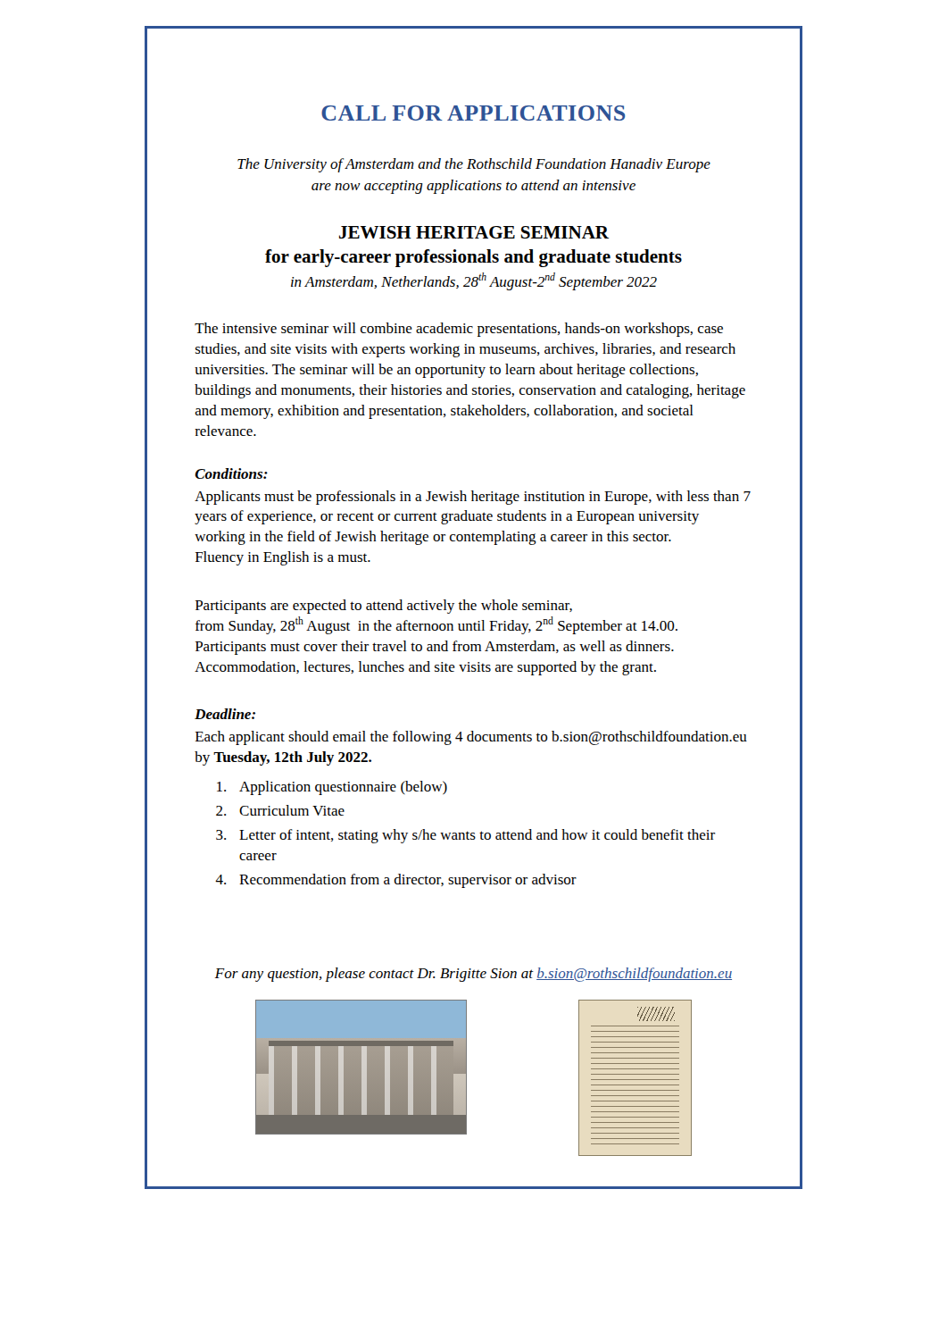CALL FOR APPLICATIONS
The University of Amsterdam and the Rothschild Foundation Hanadiv Europe
are now accepting applications to attend an intensive
JEWISH HERITAGE SEMINAR for early-career professionals and graduate students
in Amsterdam, Netherlands, 28th August-2nd September 2022
The intensive seminar will combine academic presentations, hands-on workshops, case studies, and site visits with experts working in museums, archives, libraries, and research universities. The seminar will be an opportunity to learn about heritage collections, buildings and monuments, their histories and stories, conservation and cataloging, heritage and memory, exhibition and presentation, stakeholders, collaboration, and societal relevance.
Conditions:
Applicants must be professionals in a Jewish heritage institution in Europe, with less than 7 years of experience, or recent or current graduate students in a European university working in the field of Jewish heritage or contemplating a career in this sector.
Fluency in English is a must.
Participants are expected to attend actively the whole seminar,
from Sunday, 28th August in the afternoon until Friday, 2nd September at 14.00.
Participants must cover their travel to and from Amsterdam, as well as dinners.
Accommodation, lectures, lunches and site visits are supported by the grant.
Deadline:
Each applicant should email the following 4 documents to b.sion@rothschildfoundation.eu
by Tuesday, 12th July 2022.
Application questionnaire (below)
Curriculum Vitae
Letter of intent, stating why s/he wants to attend and how it could benefit their career
Recommendation from a director, supervisor or advisor
For any question, please contact Dr. Brigitte Sion at b.sion@rothschildfoundation.eu